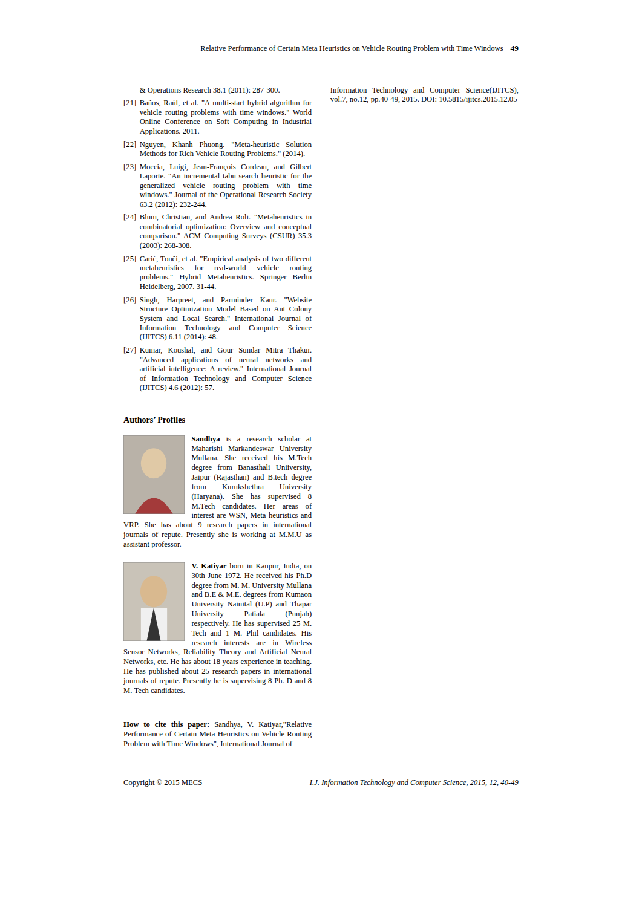Relative Performance of Certain Meta Heuristics on Vehicle Routing Problem with Time Windows
49
& Operations Research 38.1 (2011): 287-300.
[21]
Baños, Raúl, et al. "A multi-start hybrid algorithm for vehicle routing problems with time windows." World Online Conference on Soft Computing in Industrial Applications. 2011.
[22]
Nguyen, Khanh Phuong. "Meta-heuristic Solution Methods for Rich Vehicle Routing Problems." (2014).
[23]
Moccia, Luigi, Jean-François Cordeau, and Gilbert Laporte. "An incremental tabu search heuristic for the generalized vehicle routing problem with time windows." Journal of the Operational Research Society 63.2 (2012): 232-244.
[24]
Blum, Christian, and Andrea Roli. "Metaheuristics in combinatorial optimization: Overview and conceptual comparison." ACM Computing Surveys (CSUR) 35.3 (2003): 268-308.
[25]
Carić, Tonči, et al. "Empirical analysis of two different metaheuristics for real-world vehicle routing problems." Hybrid Metaheuristics. Springer Berlin Heidelberg, 2007. 31-44.
[26]
Singh, Harpreet, and Parminder Kaur. "Website Structure Optimization Model Based on Ant Colony System and Local Search." International Journal of Information Technology and Computer Science (IJITCS) 6.11 (2014): 48.
[27]
Kumar, Koushal, and Gour Sundar Mitra Thakur. "Advanced applications of neural networks and artificial intelligence: A review." International Journal of Information Technology and Computer Science (IJITCS) 4.6 (2012): 57.
Authors’ Profiles
Sandhya is a research scholar at Maharishi Markandeswar University Mullana. She received his M.Tech degree from Banasthali Uniiversity, Jaipur (Rajasthan) and B.tech degree from Kurukshethra University (Haryana). She has supervised 8 M.Tech candidates. Her areas of interest are WSN, Meta heuristics and VRP. She has about 9 research papers in international journals of repute. Presently she is working at M.M.U as assistant professor.
V. Katiyar born in Kanpur, India, on 30th June 1972. He received his Ph.D degree from M. M. University Mullana and B.E & M.E. degrees from Kumaon University Nainital (U.P) and Thapar University Patiala (Punjab) respectively. He has supervised 25 M. Tech and 1 M. Phil candidates. His research interests are in Wireless Sensor Networks, Reliability Theory and Artificial Neural Networks, etc. He has about 18 years experience in teaching. He has published about 25 research papers in international journals of repute. Presently he is supervising 8 Ph. D and 8 M. Tech candidates.
How to cite this paper: Sandhya, V. Katiyar,"Relative Performance of Certain Meta Heuristics on Vehicle Routing Problem with Time Windows", International Journal of
Information Technology and Computer Science(IJITCS), vol.7, no.12, pp.40-49, 2015. DOI: 10.5815/ijitcs.2015.12.05
Copyright © 2015 MECS
I.J. Information Technology and Computer Science, 2015, 12, 40-49